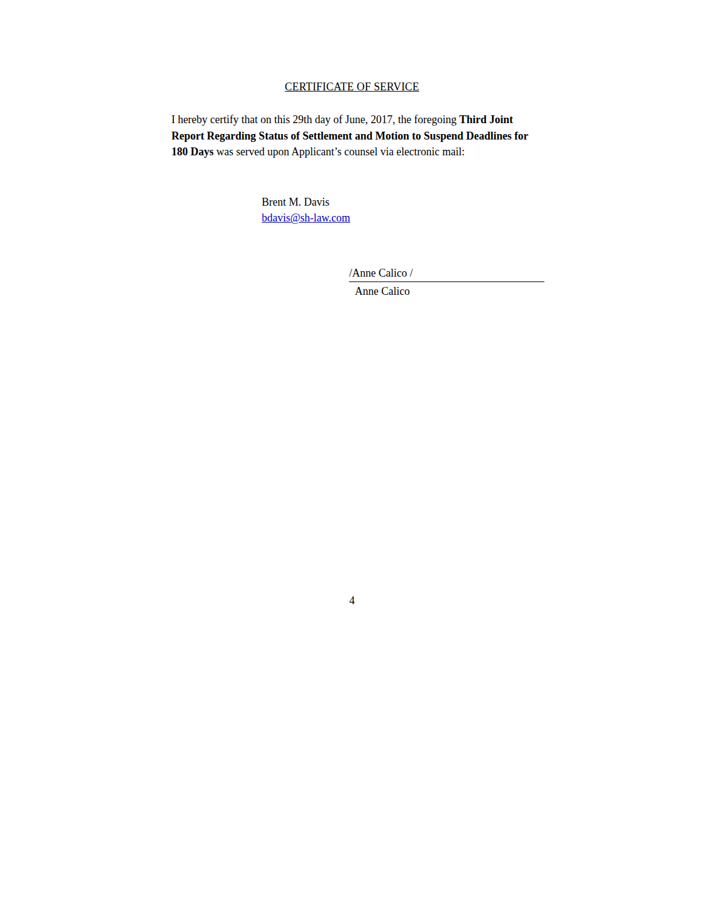CERTIFICATE OF SERVICE
I hereby certify that on this 29th day of June, 2017, the foregoing Third Joint Report Regarding Status of Settlement and Motion to Suspend Deadlines for 180 Days was served upon Applicant’s counsel via electronic mail:
Brent M. Davis
bdavis@sh-law.com
/Anne Calico / Anne Calico
4